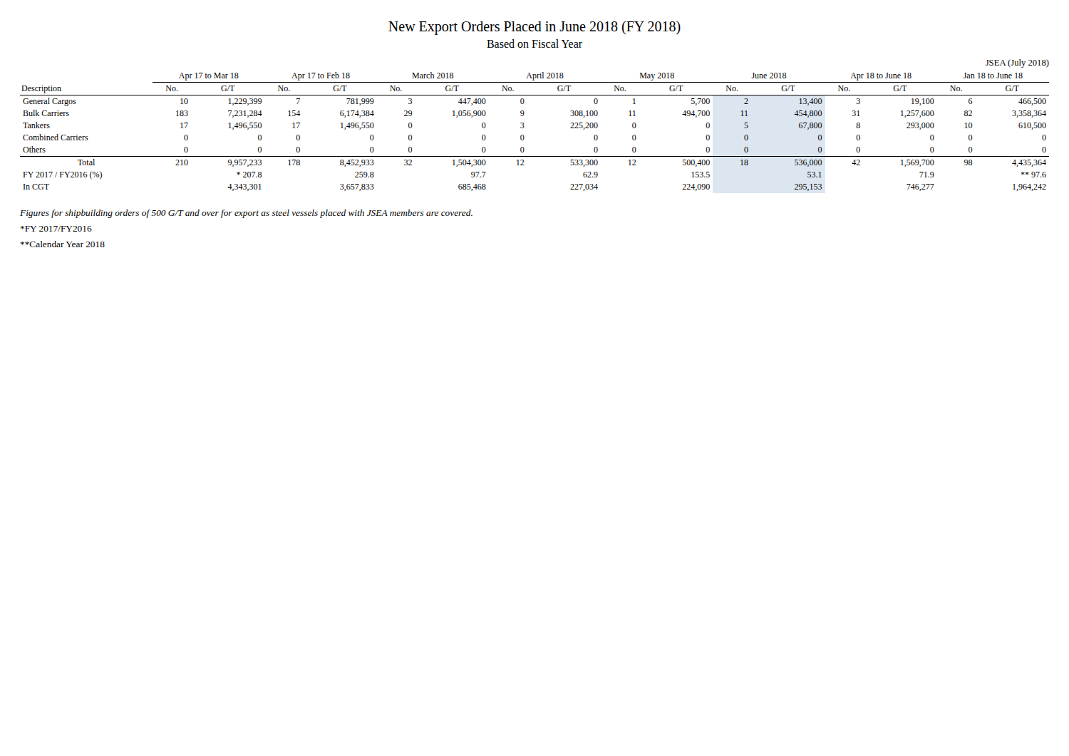New Export Orders Placed in June 2018 (FY 2018)
Based on Fiscal Year
JSEA (July 2018)
| Description | Apr 17 to Mar 18 | Apr 17 to Feb 18 | March 2018 | April 2018 | May 2018 | June 2018 | Apr 18 to June 18 | Jan 18 to June 18 |
| --- | --- | --- | --- | --- | --- | --- | --- | --- |
| No. | G/T | No. | G/T | No. | G/T | No. | G/T | No. | G/T | No. | G/T | No. | G/T | No. | G/T |
| General Cargos | 10 | 1,229,399 | 7 | 781,999 | 3 | 447,400 | 0 | 0 | 1 | 5,700 | 2 | 13,400 | 3 | 19,100 | 6 | 466,500 |
| Bulk Carriers | 183 | 7,231,284 | 154 | 6,174,384 | 29 | 1,056,900 | 9 | 308,100 | 11 | 494,700 | 11 | 454,800 | 31 | 1,257,600 | 82 | 3,358,364 |
| Tankers | 17 | 1,496,550 | 17 | 1,496,550 | 0 | 0 | 3 | 225,200 | 0 | 0 | 5 | 67,800 | 8 | 293,000 | 10 | 610,500 |
| Combined Carriers | 0 | 0 | 0 | 0 | 0 | 0 | 0 | 0 | 0 | 0 | 0 | 0 | 0 | 0 | 0 | 0 |
| Others | 0 | 0 | 0 | 0 | 0 | 0 | 0 | 0 | 0 | 0 | 0 | 0 | 0 | 0 | 0 | 0 |
| Total | 210 | 9,957,233 | 178 | 8,452,933 | 32 | 1,504,300 | 12 | 533,300 | 12 | 500,400 | 18 | 536,000 | 42 | 1,569,700 | 98 | 4,435,364 |
| FY 2017 / FY2016 (%) | | * 207.8 | | 259.8 | | 97.7 | | 62.9 | | 153.5 | | 53.1 | | 71.9 | | ** 97.6 |
| In CGT | | 4,343,301 | | 3,657,833 | | 685,468 | | 227,034 | | 224,090 | | 295,153 | | 746,277 | | 1,964,242 |
Figures for shipbuilding orders of 500 G/T and over for export as steel vessels placed with JSEA members are covered.
*FY 2017/FY2016
**Calendar Year 2018